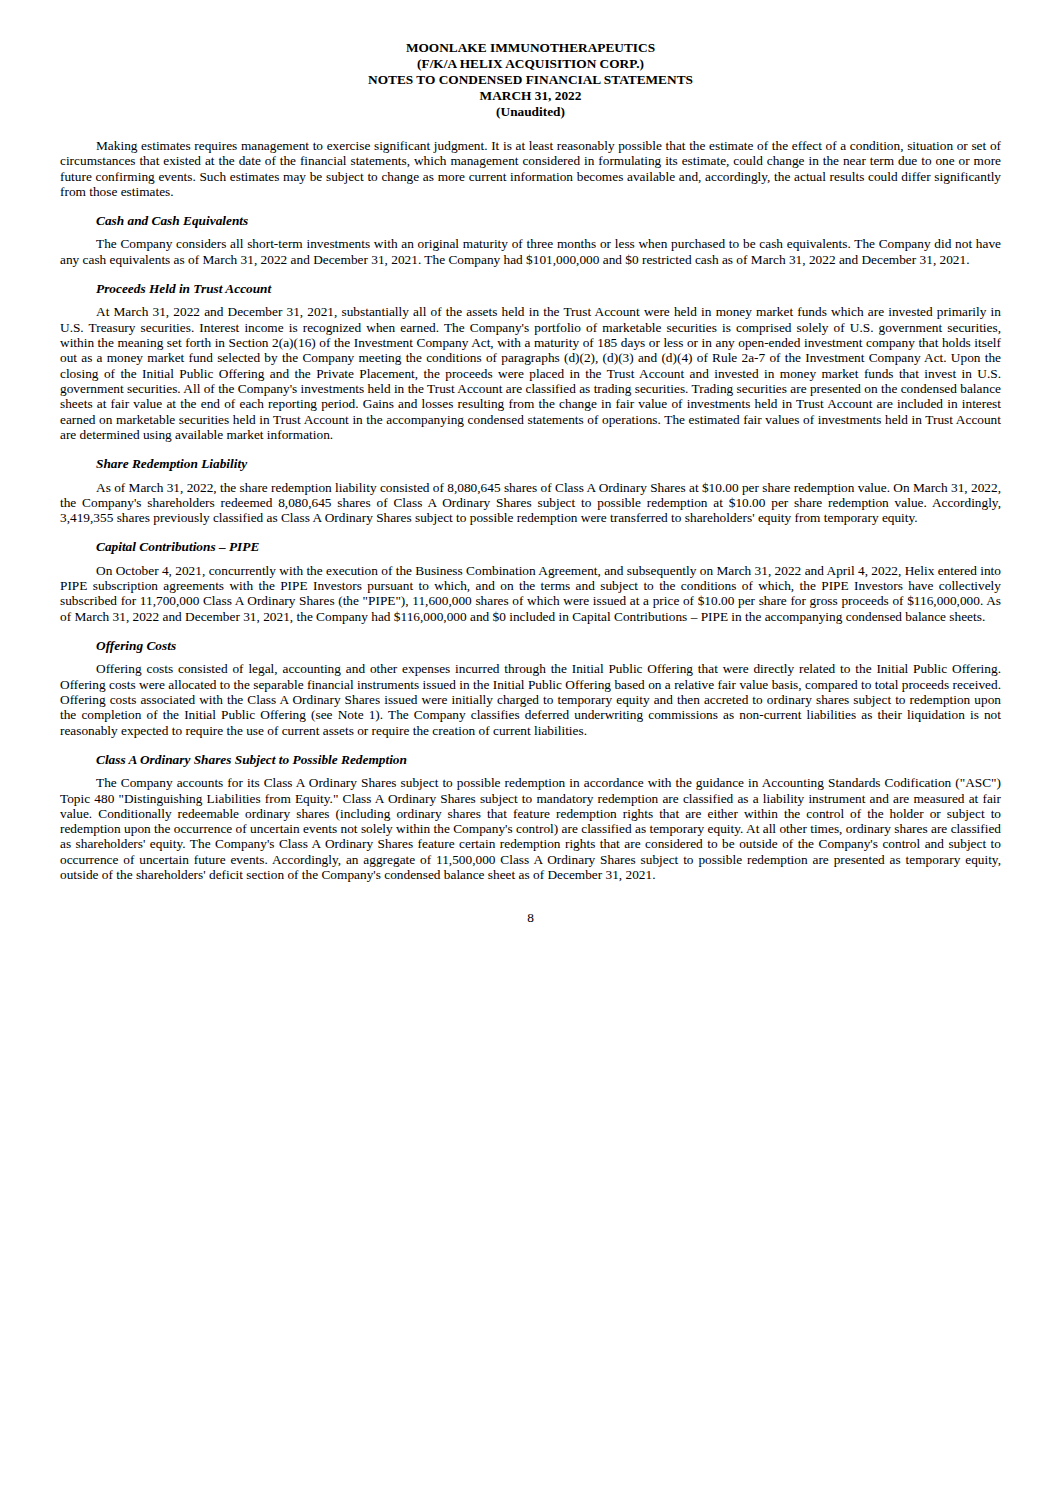MOONLAKE IMMUNOTHERAPEUTICS
(F/K/A HELIX ACQUISITION CORP.)
NOTES TO CONDENSED FINANCIAL STATEMENTS
MARCH 31, 2022
(Unaudited)
Making estimates requires management to exercise significant judgment. It is at least reasonably possible that the estimate of the effect of a condition, situation or set of circumstances that existed at the date of the financial statements, which management considered in formulating its estimate, could change in the near term due to one or more future confirming events. Such estimates may be subject to change as more current information becomes available and, accordingly, the actual results could differ significantly from those estimates.
Cash and Cash Equivalents
The Company considers all short-term investments with an original maturity of three months or less when purchased to be cash equivalents. The Company did not have any cash equivalents as of March 31, 2022 and December 31, 2021. The Company had $101,000,000 and $0 restricted cash as of March 31, 2022 and December 31, 2021.
Proceeds Held in Trust Account
At March 31, 2022 and December 31, 2021, substantially all of the assets held in the Trust Account were held in money market funds which are invested primarily in U.S. Treasury securities. Interest income is recognized when earned. The Company's portfolio of marketable securities is comprised solely of U.S. government securities, within the meaning set forth in Section 2(a)(16) of the Investment Company Act, with a maturity of 185 days or less or in any open-ended investment company that holds itself out as a money market fund selected by the Company meeting the conditions of paragraphs (d)(2), (d)(3) and (d)(4) of Rule 2a-7 of the Investment Company Act. Upon the closing of the Initial Public Offering and the Private Placement, the proceeds were placed in the Trust Account and invested in money market funds that invest in U.S. government securities. All of the Company's investments held in the Trust Account are classified as trading securities. Trading securities are presented on the condensed balance sheets at fair value at the end of each reporting period. Gains and losses resulting from the change in fair value of investments held in Trust Account are included in interest earned on marketable securities held in Trust Account in the accompanying condensed statements of operations. The estimated fair values of investments held in Trust Account are determined using available market information.
Share Redemption Liability
As of March 31, 2022, the share redemption liability consisted of 8,080,645 shares of Class A Ordinary Shares at $10.00 per share redemption value. On March 31, 2022, the Company's shareholders redeemed 8,080,645 shares of Class A Ordinary Shares subject to possible redemption at $10.00 per share redemption value. Accordingly, 3,419,355 shares previously classified as Class A Ordinary Shares subject to possible redemption were transferred to shareholders' equity from temporary equity.
Capital Contributions – PIPE
On October 4, 2021, concurrently with the execution of the Business Combination Agreement, and subsequently on March 31, 2022 and April 4, 2022, Helix entered into PIPE subscription agreements with the PIPE Investors pursuant to which, and on the terms and subject to the conditions of which, the PIPE Investors have collectively subscribed for 11,700,000 Class A Ordinary Shares (the "PIPE"), 11,600,000 shares of which were issued at a price of $10.00 per share for gross proceeds of $116,000,000. As of March 31, 2022 and December 31, 2021, the Company had $116,000,000 and $0 included in Capital Contributions – PIPE in the accompanying condensed balance sheets.
Offering Costs
Offering costs consisted of legal, accounting and other expenses incurred through the Initial Public Offering that were directly related to the Initial Public Offering. Offering costs were allocated to the separable financial instruments issued in the Initial Public Offering based on a relative fair value basis, compared to total proceeds received. Offering costs associated with the Class A Ordinary Shares issued were initially charged to temporary equity and then accreted to ordinary shares subject to redemption upon the completion of the Initial Public Offering (see Note 1). The Company classifies deferred underwriting commissions as non-current liabilities as their liquidation is not reasonably expected to require the use of current assets or require the creation of current liabilities.
Class A Ordinary Shares Subject to Possible Redemption
The Company accounts for its Class A Ordinary Shares subject to possible redemption in accordance with the guidance in Accounting Standards Codification ("ASC") Topic 480 "Distinguishing Liabilities from Equity." Class A Ordinary Shares subject to mandatory redemption are classified as a liability instrument and are measured at fair value. Conditionally redeemable ordinary shares (including ordinary shares that feature redemption rights that are either within the control of the holder or subject to redemption upon the occurrence of uncertain events not solely within the Company's control) are classified as temporary equity. At all other times, ordinary shares are classified as shareholders' equity. The Company's Class A Ordinary Shares feature certain redemption rights that are considered to be outside of the Company's control and subject to occurrence of uncertain future events. Accordingly, an aggregate of 11,500,000 Class A Ordinary Shares subject to possible redemption are presented as temporary equity, outside of the shareholders' deficit section of the Company's condensed balance sheet as of December 31, 2021.
8